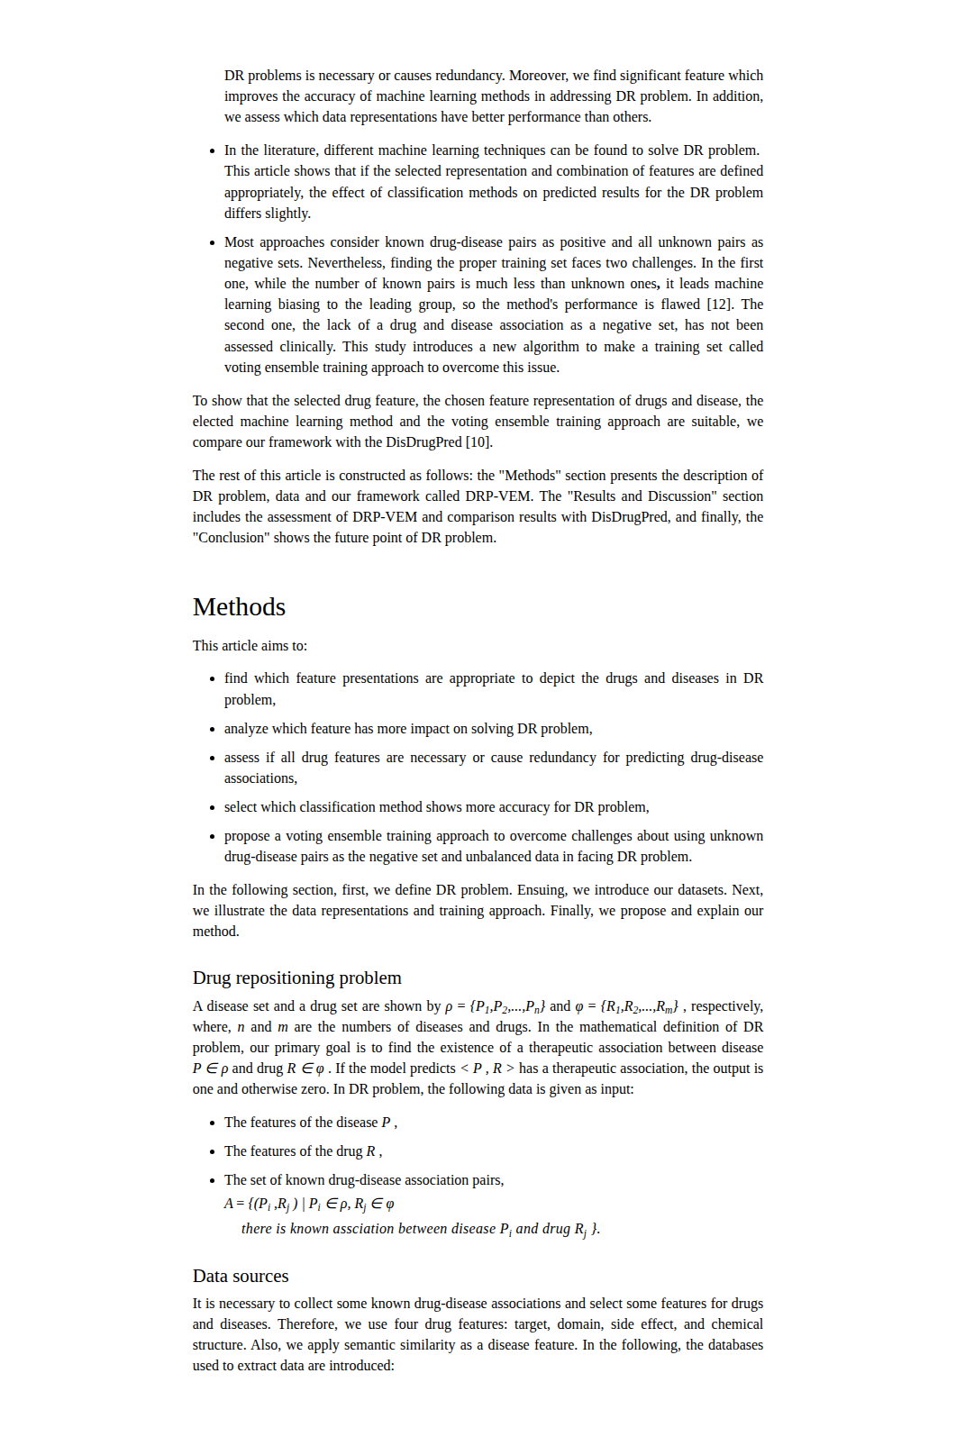DR problems is necessary or causes redundancy. Moreover, we find significant feature which improves the accuracy of machine learning methods in addressing DR problem. In addition, we assess which data representations have better performance than others.
In the literature, different machine learning techniques can be found to solve DR problem. This article shows that if the selected representation and combination of features are defined appropriately, the effect of classification methods on predicted results for the DR problem differs slightly.
Most approaches consider known drug-disease pairs as positive and all unknown pairs as negative sets. Nevertheless, finding the proper training set faces two challenges. In the first one, while the number of known pairs is much less than unknown ones, it leads machine learning biasing to the leading group, so the method's performance is flawed [12]. The second one, the lack of a drug and disease association as a negative set, has not been assessed clinically. This study introduces a new algorithm to make a training set called voting ensemble training approach to overcome this issue.
To show that the selected drug feature, the chosen feature representation of drugs and disease, the elected machine learning method and the voting ensemble training approach are suitable, we compare our framework with the DisDrugPred [10].
The rest of this article is constructed as follows: the "Methods" section presents the description of DR problem, data and our framework called DRP-VEM. The "Results and Discussion" section includes the assessment of DRP-VEM and comparison results with DisDrugPred, and finally, the "Conclusion" shows the future point of DR problem.
Methods
This article aims to:
find which feature presentations are appropriate to depict the drugs and diseases in DR problem,
analyze which feature has more impact on solving DR problem,
assess if all drug features are necessary or cause redundancy for predicting drug-disease associations,
select which classification method shows more accuracy for DR problem,
propose a voting ensemble training approach to overcome challenges about using unknown drug-disease pairs as the negative set and unbalanced data in facing DR problem.
In the following section, first, we define DR problem. Ensuing, we introduce our datasets. Next, we illustrate the data representations and training approach. Finally, we propose and explain our method.
Drug repositioning problem
A disease set and a drug set are shown by ρ = {P1,P2,...,Pn} and φ = {R1,R2,...,Rm} , respectively, where, n and m are the numbers of diseases and drugs. In the mathematical definition of DR problem, our primary goal is to find the existence of a therapeutic association between disease P ∈ ρ and drug R ∈ φ . If the model predicts < P , R > has a therapeutic association, the output is one and otherwise zero. In DR problem, the following data is given as input:
The features of the disease P ,
The features of the drug R ,
The set of known drug-disease association pairs,
A = {(Pi ,Rj ) | Pi ∈ ρ, Rj ∈ φ
there is known assciation between disease Pi and drug Rj }.
Data sources
It is necessary to collect some known drug-disease associations and select some features for drugs and diseases. Therefore, we use four drug features: target, domain, side effect, and chemical structure. Also, we apply semantic similarity as a disease feature. In the following, the databases used to extract data are introduced: